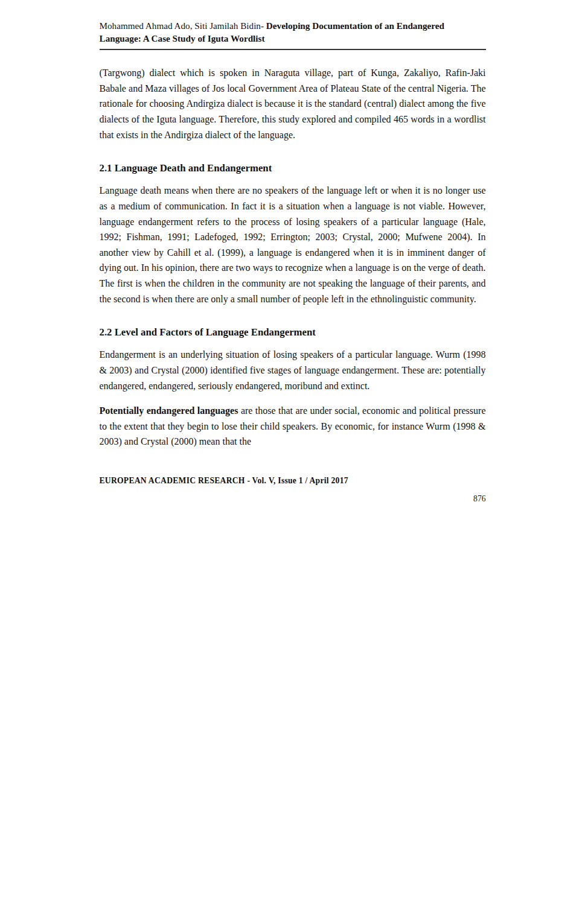Mohammed Ahmad Ado, Siti Jamilah Bidin- Developing Documentation of an Endangered Language: A Case Study of Iguta Wordlist
(Targwong) dialect which is spoken in Naraguta village, part of Kunga, Zakaliyo, Rafin-Jaki Babale and Maza villages of Jos local Government Area of Plateau State of the central Nigeria. The rationale for choosing Andirgiza dialect is because it is the standard (central) dialect among the five dialects of the Iguta language. Therefore, this study explored and compiled 465 words in a wordlist that exists in the Andirgiza dialect of the language.
2.1 Language Death and Endangerment
Language death means when there are no speakers of the language left or when it is no longer use as a medium of communication. In fact it is a situation when a language is not viable. However, language endangerment refers to the process of losing speakers of a particular language (Hale, 1992; Fishman, 1991; Ladefoged, 1992; Errington; 2003; Crystal, 2000; Mufwene 2004). In another view by Cahill et al. (1999), a language is endangered when it is in imminent danger of dying out. In his opinion, there are two ways to recognize when a language is on the verge of death. The first is when the children in the community are not speaking the language of their parents, and the second is when there are only a small number of people left in the ethnolinguistic community.
2.2 Level and Factors of Language Endangerment
Endangerment is an underlying situation of losing speakers of a particular language. Wurm (1998 & 2003) and Crystal (2000) identified five stages of language endangerment. These are: potentially endangered, endangered, seriously endangered, moribund and extinct.
Potentially endangered languages are those that are under social, economic and political pressure to the extent that they begin to lose their child speakers. By economic, for instance Wurm (1998 & 2003) and Crystal (2000) mean that the
EUROPEAN ACADEMIC RESEARCH - Vol. V, Issue 1 / April 2017
876